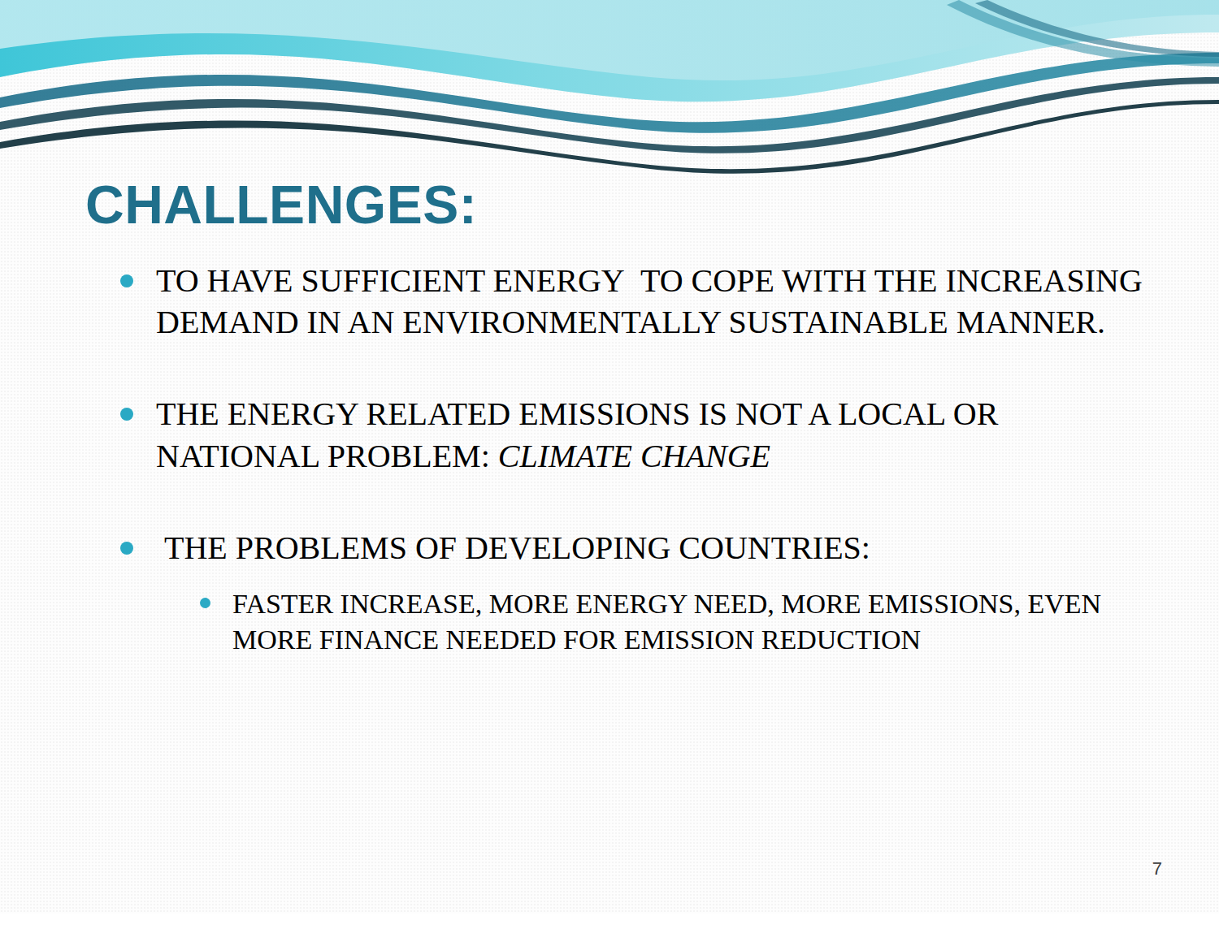CHALLENGES:
To have sufficient energy to cope with the increasing demand in an environmentally sustainable manner.
The energy related emissions is not a local or national problem: Climate Change
The problems of developing countries:
Faster increase, more energy need, more emissions, even more finance needed for emission reduction
7